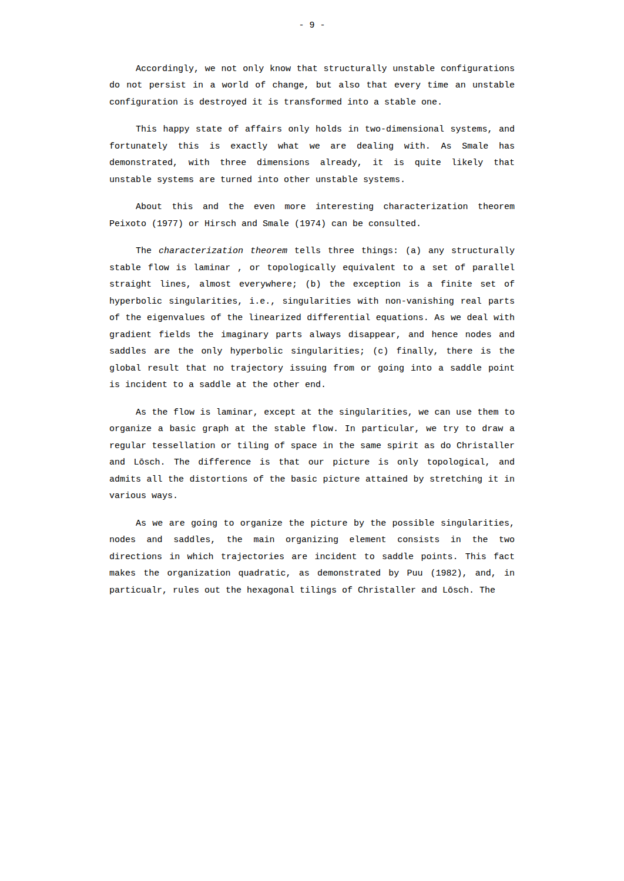- 9 -
Accordingly, we not only know that structurally unstable configurations do not persist in a world of change, but also that every time an unstable configuration is destroyed it is transformed into a stable one.
This happy state of affairs only holds in two-dimensional systems, and fortunately this is exactly what we are dealing with. As Smale has demonstrated, with three dimensions already, it is quite likely that unstable systems are turned into other unstable systems.
About this and the even more interesting characterization theorem Peixoto (1977) or Hirsch and Smale (1974) can be consulted.
The characterization theorem tells three things: (a) any structurally stable flow is laminar , or topologically equivalent to a set of parallel straight lines, almost everywhere; (b) the exception is a finite set of hyperbolic singularities, i.e., singularities with non-vanishing real parts of the eigenvalues of the linearized differential equations. As we deal with gradient fields the imaginary parts always disappear, and hence nodes and saddles are the only hyperbolic singularities; (c) finally, there is the global result that no trajectory issuing from or going into a saddle point is incident to a saddle at the other end.
As the flow is laminar, except at the singularities, we can use them to organize a basic graph at the stable flow. In particular, we try to draw a regular tessellation or tiling of space in the same spirit as do Christaller and Lōsch. The difference is that our picture is only topological, and admits all the distortions of the basic picture attained by stretching it in various ways.
As we are going to organize the picture by the possible singularities, nodes and saddles, the main organizing element consists in the two directions in which trajectories are incident to saddle points. This fact makes the organization quadratic, as demonstrated by Puu (1982), and, in particualr, rules out the hexagonal tilings of Christaller and Lōsch. The